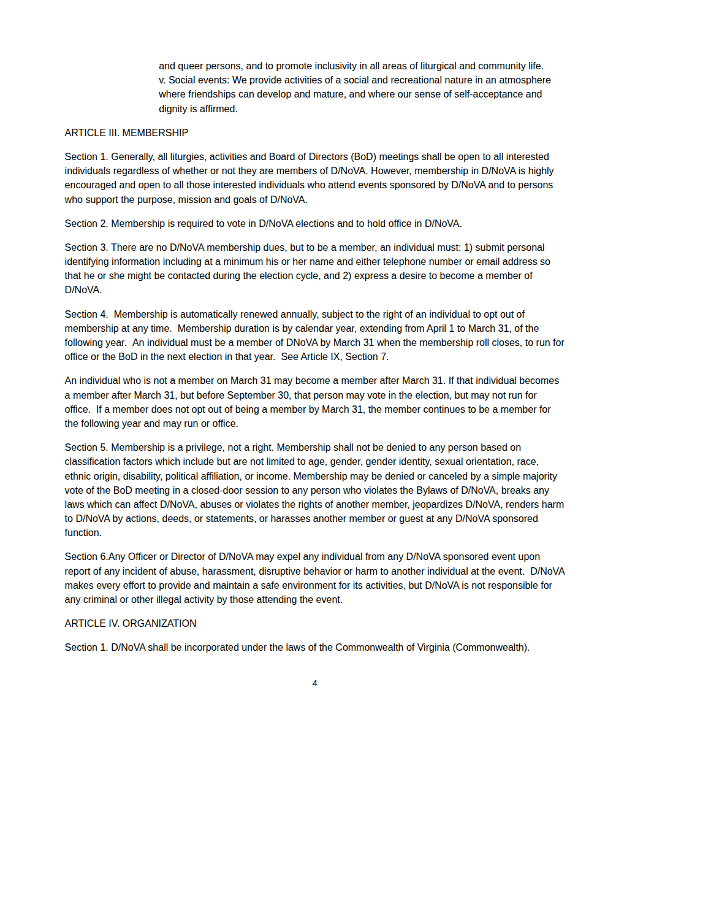and queer persons, and to promote inclusivity in all areas of liturgical and community life.
v. Social events: We provide activities of a social and recreational nature in an atmosphere where friendships can develop and mature, and where our sense of self-acceptance and dignity is affirmed.
Article III. Membership
Section 1. Generally, all liturgies, activities and Board of Directors (BoD) meetings shall be open to all interested individuals regardless of whether or not they are members of D/NoVA. However, membership in D/NoVA is highly encouraged and open to all those interested individuals who attend events sponsored by D/NoVA and to persons who support the purpose, mission and goals of D/NoVA.
Section 2. Membership is required to vote in D/NoVA elections and to hold office in D/NoVA.
Section 3. There are no D/NoVA membership dues, but to be a member, an individual must: 1) submit personal identifying information including at a minimum his or her name and either telephone number or email address so that he or she might be contacted during the election cycle, and 2) express a desire to become a member of D/NoVA.
Section 4. Membership is automatically renewed annually, subject to the right of an individual to opt out of membership at any time. Membership duration is by calendar year, extending from April 1 to March 31, of the following year. An individual must be a member of DNoVA by March 31 when the membership roll closes, to run for office or the BoD in the next election in that year. See Article IX, Section 7.
An individual who is not a member on March 31 may become a member after March 31. If that individual becomes a member after March 31, but before September 30, that person may vote in the election, but may not run for office. If a member does not opt out of being a member by March 31, the member continues to be a member for the following year and may run or office.
Section 5. Membership is a privilege, not a right. Membership shall not be denied to any person based on classification factors which include but are not limited to age, gender, gender identity, sexual orientation, race, ethnic origin, disability, political affiliation, or income. Membership may be denied or canceled by a simple majority vote of the BoD meeting in a closed-door session to any person who violates the Bylaws of D/NoVA, breaks any laws which can affect D/NoVA, abuses or violates the rights of another member, jeopardizes D/NoVA, renders harm to D/NoVA by actions, deeds, or statements, or harasses another member or guest at any D/NoVA sponsored function.
Section 6.Any Officer or Director of D/NoVA may expel any individual from any D/NoVA sponsored event upon report of any incident of abuse, harassment, disruptive behavior or harm to another individual at the event. D/NoVA makes every effort to provide and maintain a safe environment for its activities, but D/NoVA is not responsible for any criminal or other illegal activity by those attending the event.
Article IV. Organization
Section 1. D/NoVA shall be incorporated under the laws of the Commonwealth of Virginia (Commonwealth).
4